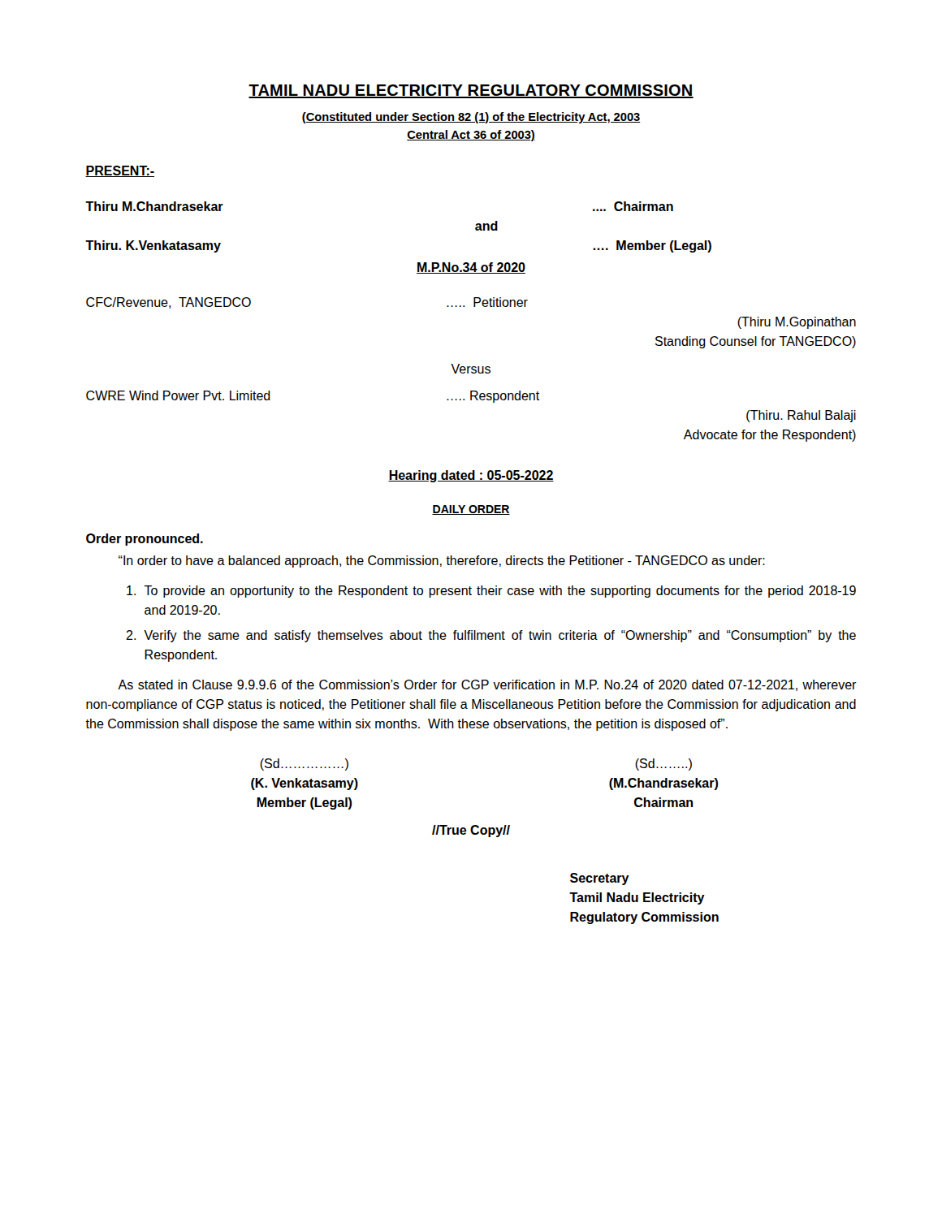TAMIL NADU ELECTRICITY REGULATORY COMMISSION
(Constituted under Section 82 (1) of the Electricity Act, 2003
Central Act 36 of 2003)
PRESENT:-
| Thiru M.Chandrasekar | | .... Chairman |
| | and | |
| Thiru. K.Venkatasamy | | …. Member (Legal) |
M.P.No.34 of 2020
| CFC/Revenue, TANGEDCO | ….. Petitioner |
| | (Thiru M.Gopinathan Standing Counsel for TANGEDCO) |
Versus
| CWRE Wind Power Pvt. Limited | ….. Respondent |
| | (Thiru. Rahul Balaji Advocate for the Respondent) |
Hearing dated : 05-05-2022
DAILY ORDER
Order pronounced.
“In order to have a balanced approach, the Commission, therefore, directs the Petitioner - TANGEDCO as under:
To provide an opportunity to the Respondent to present their case with the supporting documents for the period 2018-19 and 2019-20.
Verify the same and satisfy themselves about the fulfilment of twin criteria of “Ownership” and “Consumption” by the Respondent.
As stated in Clause 9.9.9.6 of the Commission’s Order for CGP verification in M.P. No.24 of 2020 dated 07-12-2021, wherever non-compliance of CGP status is noticed, the Petitioner shall file a Miscellaneous Petition before the Commission for adjudication and the Commission shall dispose the same within six months. With these observations, the petition is disposed of”.
| (Sd……………) | (Sd……..) |
| (K. Venkatasamy) | (M.Chandrasekar) |
| Member (Legal) | Chairman |
//True Copy//
Secretary
Tamil Nadu Electricity
Regulatory Commission